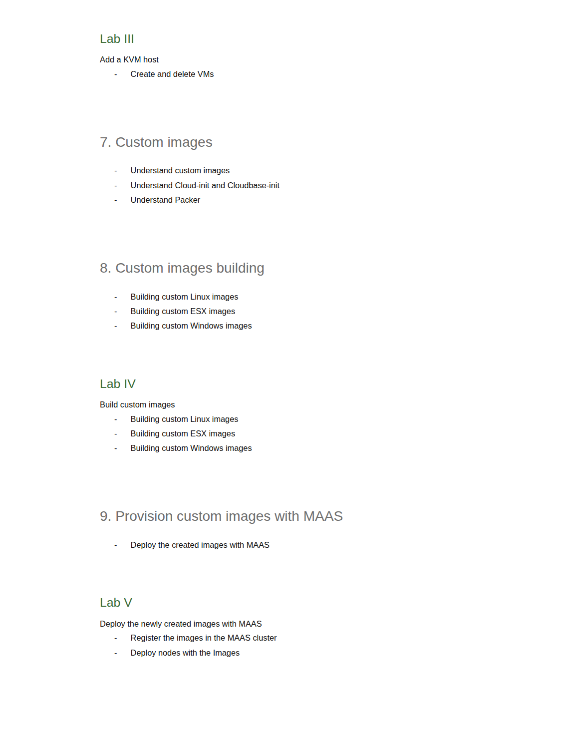Lab III
Add a KVM host
Create and delete VMs
7. Custom images
Understand custom images
Understand Cloud-init and Cloudbase-init
Understand Packer
8. Custom images building
Building custom Linux images
Building custom ESX images
Building custom Windows images
Lab IV
Build custom images
Building custom Linux images
Building custom ESX images
Building custom Windows images
9. Provision custom images with MAAS
Deploy the created images with MAAS
Lab V
Deploy the newly created images with MAAS
Register the images in the MAAS cluster
Deploy nodes with the Images